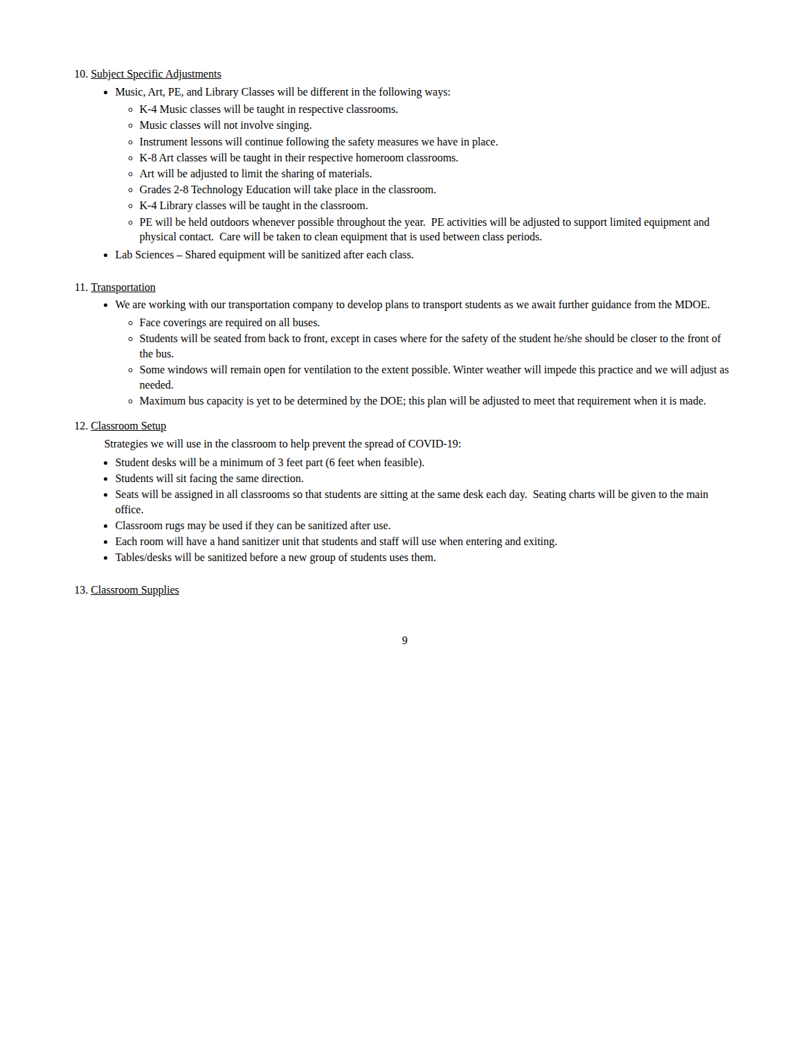Subject Specific Adjustments
Music, Art, PE, and Library Classes will be different in the following ways:
K-4 Music classes will be taught in respective classrooms.
Music classes will not involve singing.
Instrument lessons will continue following the safety measures we have in place.
K-8 Art classes will be taught in their respective homeroom classrooms.
Art will be adjusted to limit the sharing of materials.
Grades 2-8 Technology Education will take place in the classroom.
K-4 Library classes will be taught in the classroom.
PE will be held outdoors whenever possible throughout the year. PE activities will be adjusted to support limited equipment and physical contact. Care will be taken to clean equipment that is used between class periods.
Lab Sciences – Shared equipment will be sanitized after each class.
Transportation
We are working with our transportation company to develop plans to transport students as we await further guidance from the MDOE.
Face coverings are required on all buses.
Students will be seated from back to front, except in cases where for the safety of the student he/she should be closer to the front of the bus.
Some windows will remain open for ventilation to the extent possible. Winter weather will impede this practice and we will adjust as needed.
Maximum bus capacity is yet to be determined by the DOE; this plan will be adjusted to meet that requirement when it is made.
Classroom Setup
Strategies we will use in the classroom to help prevent the spread of COVID-19:
Student desks will be a minimum of 3 feet part (6 feet when feasible).
Students will sit facing the same direction.
Seats will be assigned in all classrooms so that students are sitting at the same desk each day. Seating charts will be given to the main office.
Classroom rugs may be used if they can be sanitized after use.
Each room will have a hand sanitizer unit that students and staff will use when entering and exiting.
Tables/desks will be sanitized before a new group of students uses them.
Classroom Supplies
9